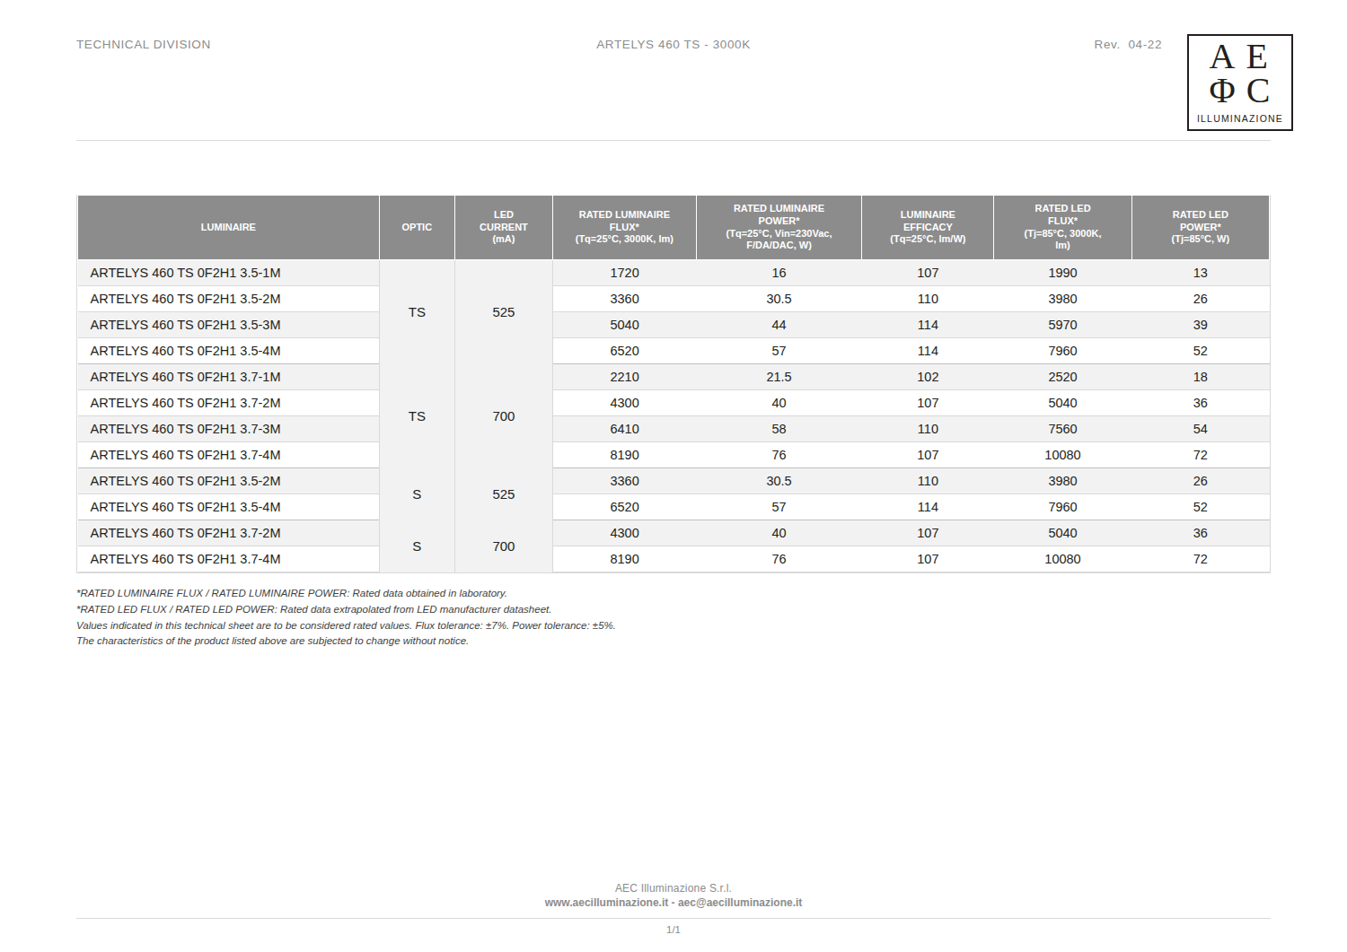TECHNICAL DIVISION
ARTELYS 460 TS - 3000K
Rev. 04-22
A E Φ C
ILLUMINAZIONE
| LUMINAIRE | OPTIC | LED CURRENT (mA) | RATED LUMINAIRE FLUX* (Tq=25°C, 3000K, lm) | RATED LUMINAIRE POWER* (Tq=25°C, Vin=230Vac, F/DA/DAC, W) | LUMINAIRE EFFICACY (Tq=25°C, lm/W) | RATED LED FLUX* (Tj=85°C, 3000K, lm) | RATED LED POWER* (Tj=85°C, W) |
| --- | --- | --- | --- | --- | --- | --- | --- |
| ARTELYS 460 TS 0F2H1 3.5-1M | TS | 525 | 1720 | 16 | 107 | 1990 | 13 |
| ARTELYS 460 TS 0F2H1 3.5-2M | 3360 | 30.5 | 110 | 3980 | 26 |
| ARTELYS 460 TS 0F2H1 3.5-3M | 5040 | 44 | 114 | 5970 | 39 |
| ARTELYS 460 TS 0F2H1 3.5-4M | 6520 | 57 | 114 | 7960 | 52 |
| ARTELYS 460 TS 0F2H1 3.7-1M | TS | 700 | 2210 | 21.5 | 102 | 2520 | 18 |
| ARTELYS 460 TS 0F2H1 3.7-2M | 4300 | 40 | 107 | 5040 | 36 |
| ARTELYS 460 TS 0F2H1 3.7-3M | 6410 | 58 | 110 | 7560 | 54 |
| ARTELYS 460 TS 0F2H1 3.7-4M | 8190 | 76 | 107 | 10080 | 72 |
| ARTELYS 460 TS 0F2H1 3.5-2M | S | 525 | 3360 | 30.5 | 110 | 3980 | 26 |
| ARTELYS 460 TS 0F2H1 3.5-4M | 6520 | 57 | 114 | 7960 | 52 |
| ARTELYS 460 TS 0F2H1 3.7-2M | S | 700 | 4300 | 40 | 107 | 5040 | 36 |
| ARTELYS 460 TS 0F2H1 3.7-4M | 8190 | 76 | 107 | 10080 | 72 |
*RATED LUMINAIRE FLUX / RATED LUMINAIRE POWER: Rated data obtained in laboratory.
*RATED LED FLUX / RATED LED POWER: Rated data extrapolated from LED manufacturer datasheet.
Values indicated in this technical sheet are to be considered rated values. Flux tolerance: ±7%. Power tolerance: ±5%.
The characteristics of the product listed above are subjected to change without notice.
AEC Illuminazione S.r.l.
www.aecilluminazione.it - aec@aecilluminazione.it
1/1